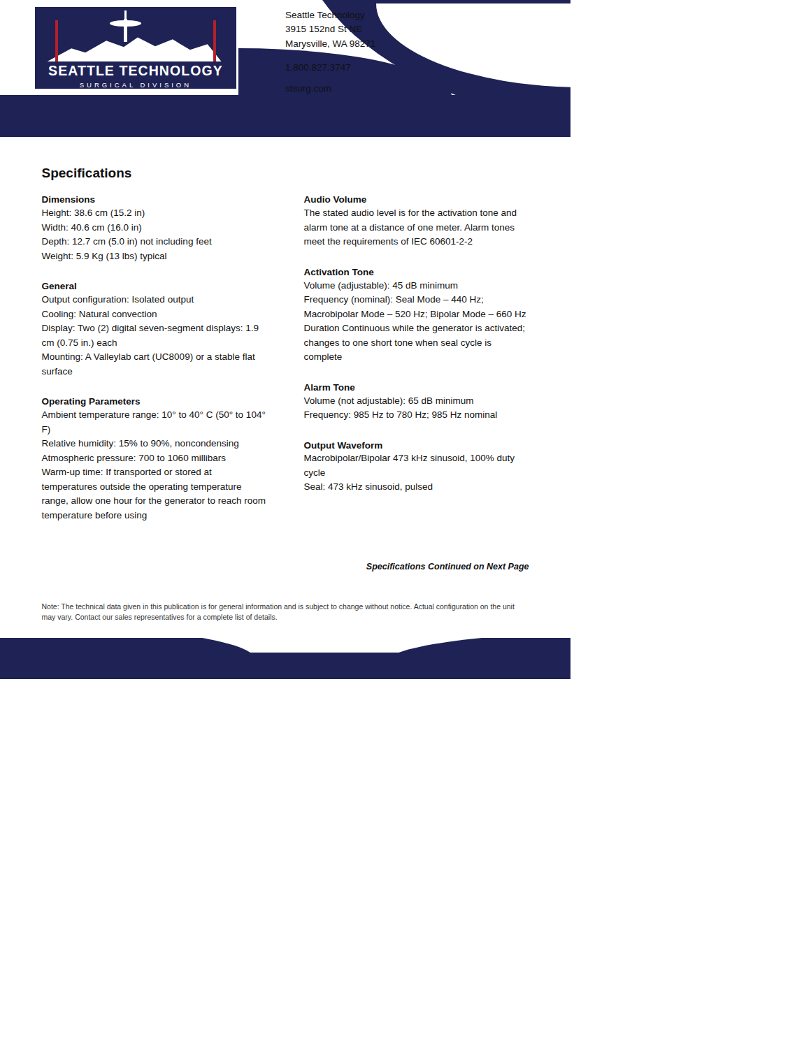SEATTLE TECHNOLOGY
SURGICAL DIVISION
Seattle Technology
3915 152nd St NE
Marysville, WA 98271
1.800.827.3747
stsurg.com
Specifications
Dimensions
Height: 38.6 cm (15.2 in)
Width: 40.6 cm (16.0 in)
Depth: 12.7 cm (5.0 in) not including feet
Weight: 5.9 Kg (13 lbs) typical
General
Output configuration: Isolated output
Cooling: Natural convection
Display: Two (2) digital seven-segment displays: 1.9 cm (0.75 in.) each
Mounting: A Valleylab cart (UC8009) or a stable flat surface
Operating Parameters
Ambient temperature range: 10° to 40° C (50° to 104° F)
Relative humidity: 15% to 90%, noncondensing
Atmospheric pressure: 700 to 1060 millibars
Warm-up time: If transported or stored at temperatures outside the operating temperature range, allow one hour for the generator to reach room temperature before using
Audio Volume
The stated audio level is for the activation tone and alarm tone at a distance of one meter. Alarm tones meet the requirements of IEC 60601-2-2
Activation Tone
Volume (adjustable): 45 dB minimum
Frequency (nominal): Seal Mode – 440 Hz; Macrobipolar Mode – 520 Hz; Bipolar Mode – 660 Hz
Duration Continuous while the generator is activated; changes to one short tone when seal cycle is complete
Alarm Tone
Volume (not adjustable): 65 dB minimum
Frequency: 985 Hz to 780 Hz; 985 Hz nominal
Output Waveform
Macrobipolar/Bipolar 473 kHz sinusoid, 100% duty cycle
Seal: 473 kHz sinusoid, pulsed
Specifications Continued on Next Page
Note: The technical data given in this publication is for general information and is subject to change without notice. Actual configuration on the unit may vary. Contact our sales representatives for a complete list of details.